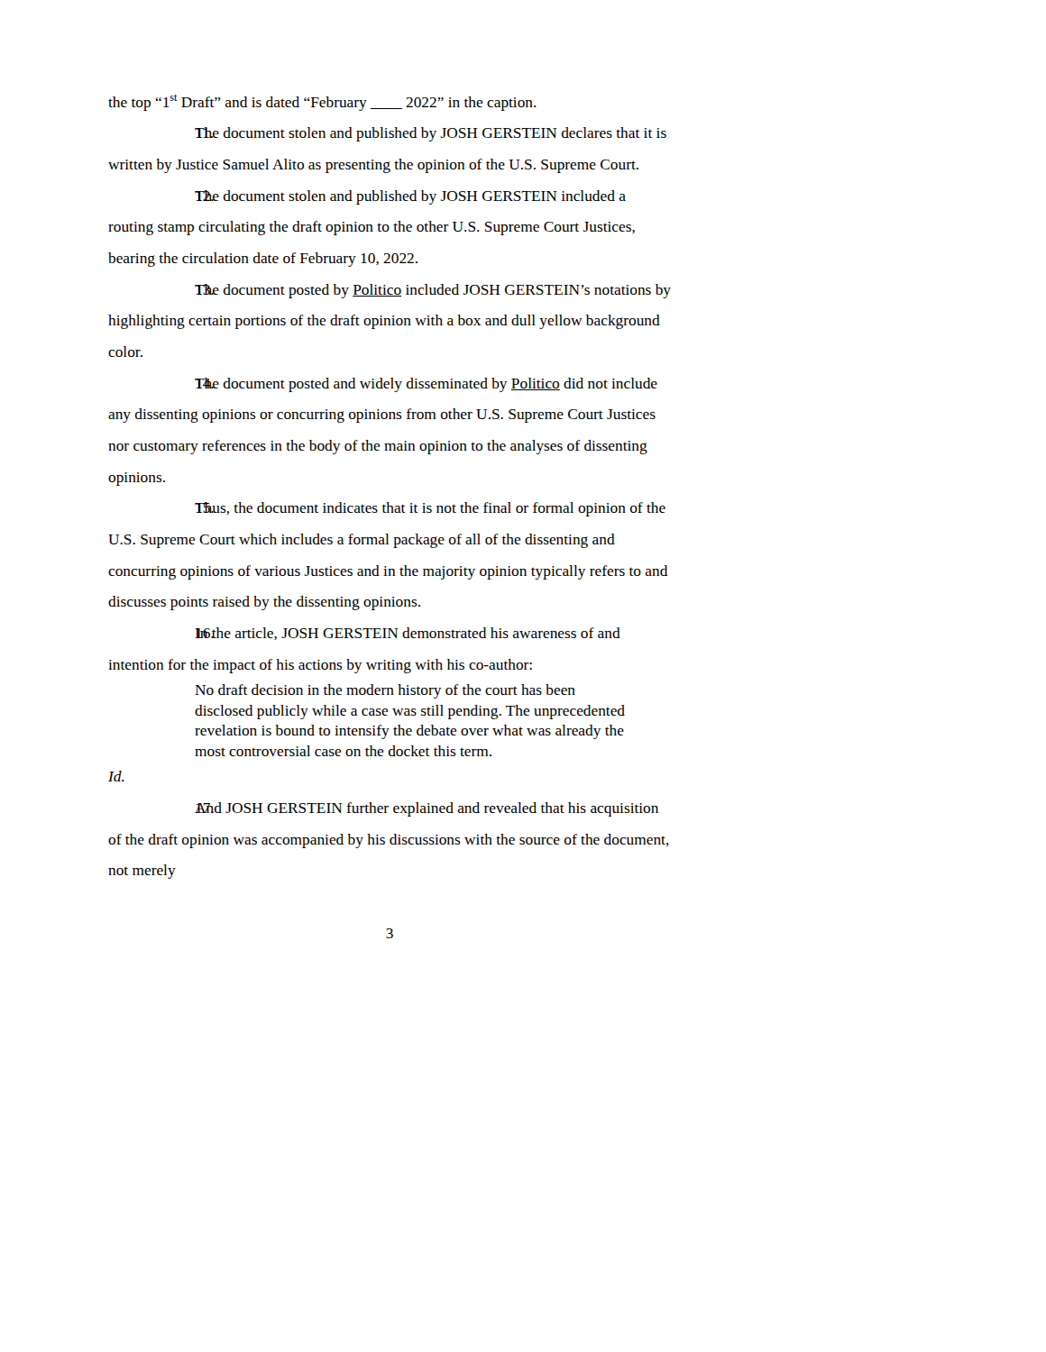the top “1st Draft” and is dated “February ____ 2022” in the caption.
11. The document stolen and published by JOSH GERSTEIN declares that it is written by Justice Samuel Alito as presenting the opinion of the U.S. Supreme Court.
12. The document stolen and published by JOSH GERSTEIN included a routing stamp circulating the draft opinion to the other U.S. Supreme Court Justices, bearing the circulation date of February 10, 2022.
13. The document posted by Politico included JOSH GERSTEIN’s notations by highlighting certain portions of the draft opinion with a box and dull yellow background color.
14. The document posted and widely disseminated by Politico did not include any dissenting opinions or concurring opinions from other U.S. Supreme Court Justices nor customary references in the body of the main opinion to the analyses of dissenting opinions.
15. Thus, the document indicates that it is not the final or formal opinion of the U.S. Supreme Court which includes a formal package of all of the dissenting and concurring opinions of various Justices and in the majority opinion typically refers to and discusses points raised by the dissenting opinions.
16. In the article, JOSH GERSTEIN demonstrated his awareness of and intention for the impact of his actions by writing with his co-author:
No draft decision in the modern history of the court has been disclosed publicly while a case was still pending. The unprecedented revelation is bound to intensify the debate over what was already the most controversial case on the docket this term.
Id.
17. And JOSH GERSTEIN further explained and revealed that his acquisition of the draft opinion was accompanied by his discussions with the source of the document, not merely
3